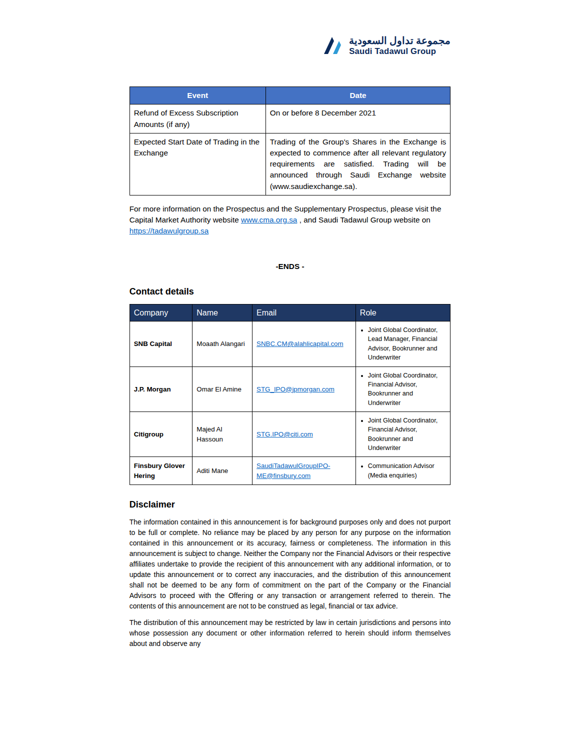مجموعة تداول السعودية
Saudi Tadawul Group
| Event | Date |
| --- | --- |
| Refund of Excess Subscription Amounts (if any) | On or before 8 December 2021 |
| Expected Start Date of Trading in the Exchange | Trading of the Group's Shares in the Exchange is expected to commence after all relevant regulatory requirements are satisfied. Trading will be announced through Saudi Exchange website (www.saudiexchange.sa). |
For more information on the Prospectus and the Supplementary Prospectus, please visit the Capital Market Authority website www.cma.org.sa , and Saudi Tadawul Group website on https://tadawulgroup.sa
-ENDS -
Contact details
| Company | Name | Email | Role |
| --- | --- | --- | --- |
| SNB Capital | Moaath Alangari | SNBC.CM@alahlicapital.com | Joint Global Coordinator, Lead Manager, Financial Advisor, Bookrunner and Underwriter |
| J.P. Morgan | Omar El Amine | STG_IPO@jpmorgan.com | Joint Global Coordinator, Financial Advisor, Bookrunner and Underwriter |
| Citigroup | Majed Al Hassoun | STG.IPO@citi.com | Joint Global Coordinator, Financial Advisor, Bookrunner and Underwriter |
| Finsbury Glover Hering | Aditi Mane | SaudiTadawulGroupIPO-ME@finsbury.com | Communication Advisor (Media enquiries) |
Disclaimer
The information contained in this announcement is for background purposes only and does not purport to be full or complete. No reliance may be placed by any person for any purpose on the information contained in this announcement or its accuracy, fairness or completeness. The information in this announcement is subject to change. Neither the Company nor the Financial Advisors or their respective affiliates undertake to provide the recipient of this announcement with any additional information, or to update this announcement or to correct any inaccuracies, and the distribution of this announcement shall not be deemed to be any form of commitment on the part of the Company or the Financial Advisors to proceed with the Offering or any transaction or arrangement referred to therein. The contents of this announcement are not to be construed as legal, financial or tax advice.
The distribution of this announcement may be restricted by law in certain jurisdictions and persons into whose possession any document or other information referred to herein should inform themselves about and observe any